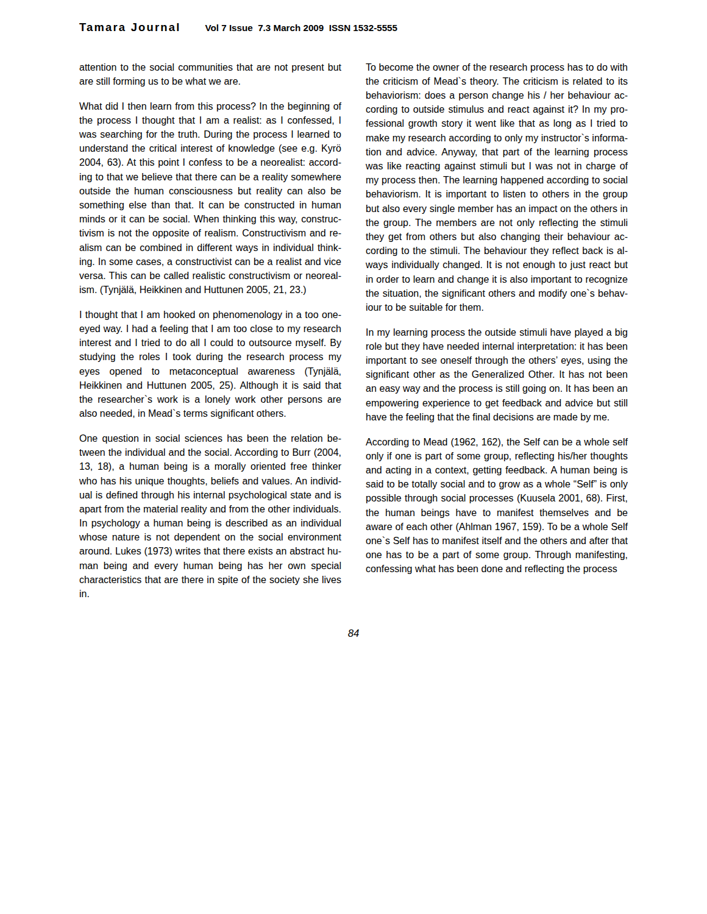Tamara Journal Vol 7 Issue 7.3 March 2009 ISSN 1532-5555
attention to the social communities that are not present but are still forming us to be what we are.
What did I then learn from this process? In the beginning of the process I thought that I am a realist: as I confessed, I was searching for the truth. During the process I learned to understand the critical interest of knowledge (see e.g. Kyrö 2004, 63). At this point I confess to be a neorealist: according to that we believe that there can be a reality somewhere outside the human consciousness but reality can also be something else than that. It can be constructed in human minds or it can be social. When thinking this way, constructivism is not the opposite of realism. Constructivism and realism can be combined in different ways in individual thinking. In some cases, a constructivist can be a realist and vice versa. This can be called realistic constructivism or neorealism. (Tynjälä, Heikkinen and Huttunen 2005, 21, 23.)
I thought that I am hooked on phenomenology in a too one-eyed way. I had a feeling that I am too close to my research interest and I tried to do all I could to outsource myself. By studying the roles I took during the research process my eyes opened to metaconceptual awareness (Tynjälä, Heikkinen and Huttunen 2005, 25). Although it is said that the researcher`s work is a lonely work other persons are also needed, in Mead`s terms significant others.
One question in social sciences has been the relation between the individual and the social. According to Burr (2004, 13, 18), a human being is a morally oriented free thinker who has his unique thoughts, beliefs and values. An individual is defined through his internal psychological state and is apart from the material reality and from the other individuals. In psychology a human being is described as an individual whose nature is not dependent on the social environment around. Lukes (1973) writes that there exists an abstract human being and every human being has her own special characteristics that are there in spite of the society she lives in.
To become the owner of the research process has to do with the criticism of Mead`s theory. The criticism is related to its behaviorism: does a person change his / her behaviour according to outside stimulus and react against it? In my professional growth story it went like that as long as I tried to make my research according to only my instructor`s information and advice. Anyway, that part of the learning process was like reacting against stimuli but I was not in charge of my process then. The learning happened according to social behaviorism. It is important to listen to others in the group but also every single member has an impact on the others in the group. The members are not only reflecting the stimuli they get from others but also changing their behaviour according to the stimuli. The behaviour they reflect back is always individually changed. It is not enough to just react but in order to learn and change it is also important to recognize the situation, the significant others and modify one`s behaviour to be suitable for them.
In my learning process the outside stimuli have played a big role but they have needed internal interpretation: it has been important to see oneself through the others’ eyes, using the significant other as the Generalized Other. It has not been an easy way and the process is still going on. It has been an empowering experience to get feedback and advice but still have the feeling that the final decisions are made by me.
According to Mead (1962, 162), the Self can be a whole self only if one is part of some group, reflecting his/her thoughts and acting in a context, getting feedback. A human being is said to be totally social and to grow as a whole “Self” is only possible through social processes (Kuusela 2001, 68). First, the human beings have to manifest themselves and be aware of each other (Ahlman 1967, 159). To be a whole Self one`s Self has to manifest itself and the others and after that one has to be a part of some group. Through manifesting, confessing what has been done and reflecting the process
84